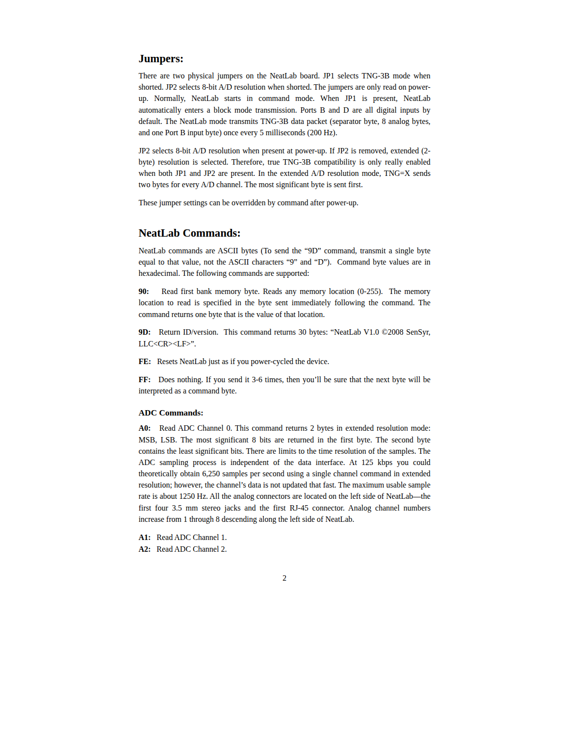Jumpers:
There are two physical jumpers on the NeatLab board. JP1 selects TNG-3B mode when shorted. JP2 selects 8-bit A/D resolution when shorted. The jumpers are only read on power-up. Normally, NeatLab starts in command mode. When JP1 is present, NeatLab automatically enters a block mode transmission. Ports B and D are all digital inputs by default. The NeatLab mode transmits TNG-3B data packet (separator byte, 8 analog bytes, and one Port B input byte) once every 5 milliseconds (200 Hz).
JP2 selects 8-bit A/D resolution when present at power-up. If JP2 is removed, extended (2-byte) resolution is selected. Therefore, true TNG-3B compatibility is only really enabled when both JP1 and JP2 are present. In the extended A/D resolution mode, TNG=X sends two bytes for every A/D channel. The most significant byte is sent first.
These jumper settings can be overridden by command after power-up.
NeatLab Commands:
NeatLab commands are ASCII bytes (To send the “9D” command, transmit a single byte equal to that value, not the ASCII characters “9” and “D”). Command byte values are in hexadecimal. The following commands are supported:
90: Read first bank memory byte. Reads any memory location (0-255). The memory location to read is specified in the byte sent immediately following the command. The command returns one byte that is the value of that location.
9D: Return ID/version. This command returns 30 bytes: “NeatLab V1.0 ©2008 SenSyr, LLC<CR><LF>”.
FE: Resets NeatLab just as if you power-cycled the device.
FF: Does nothing. If you send it 3-6 times, then you’ll be sure that the next byte will be interpreted as a command byte.
ADC Commands:
A0: Read ADC Channel 0. This command returns 2 bytes in extended resolution mode: MSB, LSB. The most significant 8 bits are returned in the first byte. The second byte contains the least significant bits. There are limits to the time resolution of the samples. The ADC sampling process is independent of the data interface. At 125 kbps you could theoretically obtain 6,250 samples per second using a single channel command in extended resolution; however, the channel’s data is not updated that fast. The maximum usable sample rate is about 1250 Hz. All the analog connectors are located on the left side of NeatLab—the first four 3.5 mm stereo jacks and the first RJ-45 connector. Analog channel numbers increase from 1 through 8 descending along the left side of NeatLab.
A1: Read ADC Channel 1.
A2: Read ADC Channel 2.
2